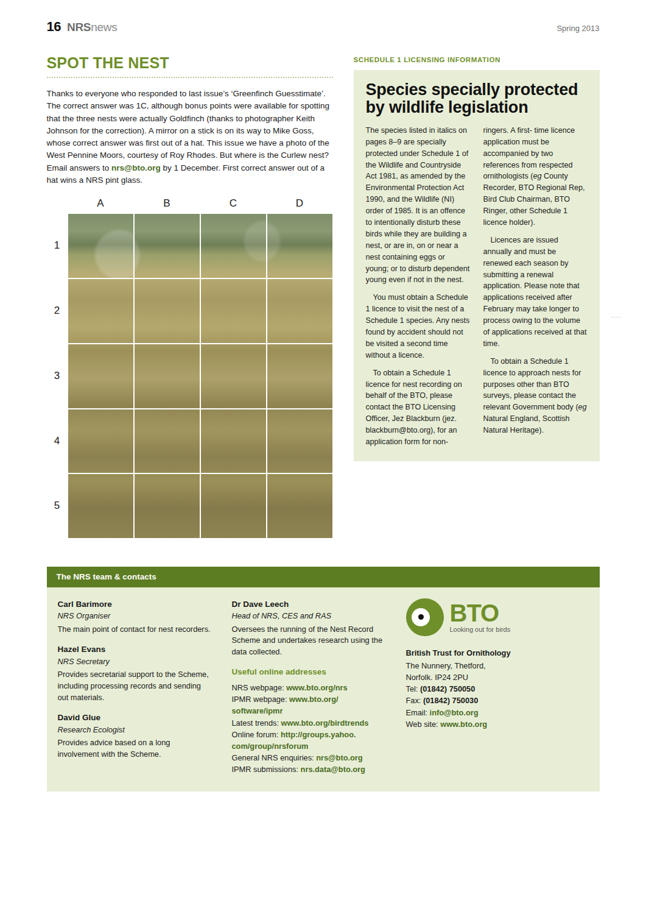16 NRSnews
Spring 2013
Spot the Nest
Thanks to everyone who responded to last issue’s ‘Greenfinch Guesstimate’. The correct answer was 1C, although bonus points were available for spotting that the three nests were actually Goldfinch (thanks to photographer Keith Johnson for the correction). A mirror on a stick is on its way to Mike Goss, whose correct answer was first out of a hat. This issue we have a photo of the West Pennine Moors, courtesy of Roy Rhodes. But where is the Curlew nest? Email answers to nrs@bto.org by 1 December. First correct answer out of a hat wins a NRS pint glass.
A
B
C
D
1
2
3
4
5
Schedule 1 licensing information
Species specially protected
by wildlife legislation
The species listed in italics on pages 8–9 are specially protected under Schedule 1 of the Wildlife and Countryside Act 1981, as amended by the Environmental Protection Act 1990, and the Wildlife (NI) order of 1985. It is an offence to intentionally disturb these birds while they are building a nest, or are in, on or near a nest containing eggs or young; or to disturb dependent young even if not in the nest.
You must obtain a Schedule 1 licence to visit the nest of a Schedule 1 species. Any nests found by accident should not be visited a second time without a licence.
To obtain a Schedule 1 licence for nest recording on behalf of the BTO, please contact the BTO Licensing Officer, Jez Blackburn (jez. blackburn@bto.org), for an application form for non-ringers. A first- time licence application must be accompanied by two references from respected ornithologists (eg County Recorder, BTO Regional Rep, Bird Club Chairman, BTO Ringer, other Schedule 1 licence holder).
Licences are issued annually and must be renewed each season by submitting a renewal application. Please note that applications received after February may take longer to process owing to the volume of applications received at that time.
To obtain a Schedule 1 licence to approach nests for purposes other than BTO surveys, please contact the relevant Government body (eg Natural England, Scottish Natural Heritage).
The NRS team & contacts
Carl Barimore
NRS Organiser
The main point of contact for nest recorders.
Hazel Evans
NRS Secretary
Provides secretarial support to the Scheme, including processing records and sending out materials.
David Glue
Research Ecologist
Provides advice based on a long involvement with the Scheme.
Dr Dave Leech
Head of NRS, CES and RAS
Oversees the running of the Nest Record Scheme and undertakes research using the data collected.
Useful online addresses
NRS webpage: www.bto.org/nrs
IPMR webpage: www.bto.org/
software/ipmr
Latest trends: www.bto.org/birdtrends
Online forum: http://groups.yahoo.
com/group/nrsforum
General NRS enquiries: nrs@bto.org
IPMR submissions: nrs.data@bto.org
BTO
Looking out for birds
British Trust for Ornithology
The Nunnery, Thetford,
Norfolk. IP24 2PU
Tel: (01842) 750050
Fax: (01842) 750030
Email: info@bto.org
Web site: www.bto.org